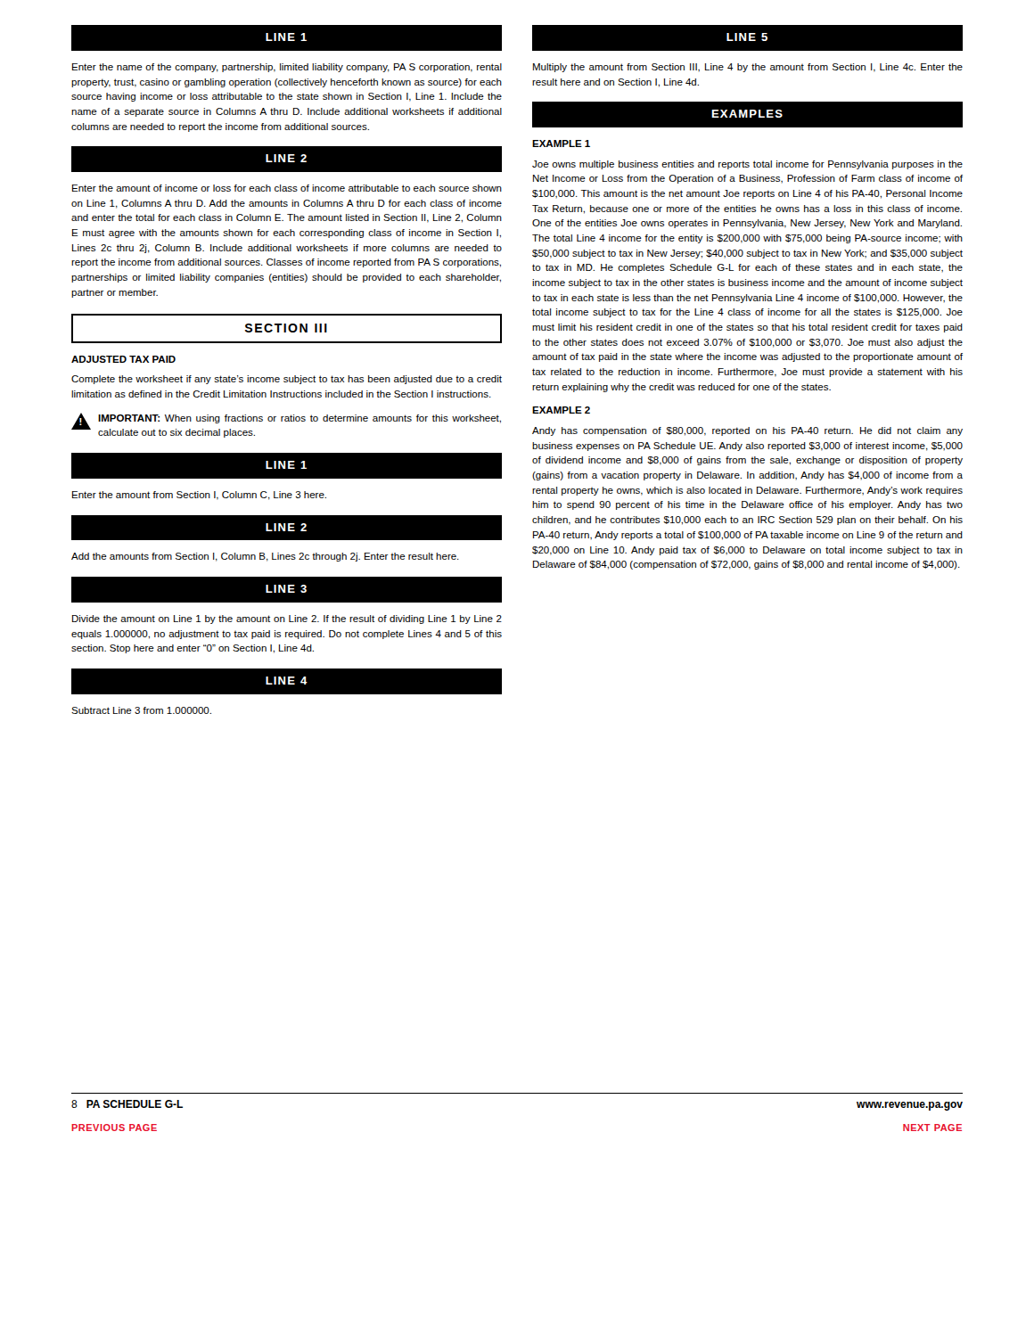LINE 1
Enter the name of the company, partnership, limited liability company, PA S corporation, rental property, trust, casino or gambling operation (collectively henceforth known as source) for each source having income or loss attributable to the state shown in Section I, Line 1. Include the name of a separate source in Columns A thru D. Include additional worksheets if additional columns are needed to report the income from additional sources.
LINE 2
Enter the amount of income or loss for each class of income attributable to each source shown on Line 1, Columns A thru D. Add the amounts in Columns A thru D for each class of income and enter the total for each class in Column E. The amount listed in Section II, Line 2, Column E must agree with the amounts shown for each corresponding class of income in Section I, Lines 2c thru 2j, Column B. Include additional worksheets if more columns are needed to report the income from additional sources. Classes of income reported from PA S corporations, partnerships or limited liability companies (entities) should be provided to each shareholder, partner or member.
SECTION III
ADJUSTED TAX PAID
Complete the worksheet if any state’s income subject to tax has been adjusted due to a credit limitation as defined in the Credit Limitation Instructions included in the Section I instructions.
IMPORTANT: When using fractions or ratios to determine amounts for this worksheet, calculate out to six decimal places.
LINE 1
Enter the amount from Section I, Column C, Line 3 here.
LINE 2
Add the amounts from Section I, Column B, Lines 2c through 2j. Enter the result here.
LINE 3
Divide the amount on Line 1 by the amount on Line 2. If the result of dividing Line 1 by Line 2 equals 1.000000, no adjustment to tax paid is required. Do not complete Lines 4 and 5 of this section. Stop here and enter “0” on Section I, Line 4d.
LINE 4
Subtract Line 3 from 1.000000.
LINE 5
Multiply the amount from Section III, Line 4 by the amount from Section I, Line 4c. Enter the result here and on Section I, Line 4d.
EXAMPLES
EXAMPLE 1
Joe owns multiple business entities and reports total income for Pennsylvania purposes in the Net Income or Loss from the Operation of a Business, Profession of Farm class of income of $100,000. This amount is the net amount Joe reports on Line 4 of his PA-40, Personal Income Tax Return, because one or more of the entities he owns has a loss in this class of income. One of the entities Joe owns operates in Pennsylvania, New Jersey, New York and Maryland. The total Line 4 income for the entity is $200,000 with $75,000 being PA-source income; with $50,000 subject to tax in New Jersey; $40,000 subject to tax in New York; and $35,000 subject to tax in MD. He completes Schedule G-L for each of these states and in each state, the income subject to tax in the other states is business income and the amount of income subject to tax in each state is less than the net Pennsylvania Line 4 income of $100,000. However, the total income subject to tax for the Line 4 class of income for all the states is $125,000. Joe must limit his resident credit in one of the states so that his total resident credit for taxes paid to the other states does not exceed 3.07% of $100,000 or $3,070. Joe must also adjust the amount of tax paid in the state where the income was adjusted to the proportionate amount of tax related to the reduction in income. Furthermore, Joe must provide a statement with his return explaining why the credit was reduced for one of the states.
EXAMPLE 2
Andy has compensation of $80,000, reported on his PA-40 return. He did not claim any business expenses on PA Schedule UE. Andy also reported $3,000 of interest income, $5,000 of dividend income and $8,000 of gains from the sale, exchange or disposition of property (gains) from a vacation property in Delaware. In addition, Andy has $4,000 of income from a rental property he owns, which is also located in Delaware. Furthermore, Andy’s work requires him to spend 90 percent of his time in the Delaware office of his employer. Andy has two children, and he contributes $10,000 each to an IRC Section 529 plan on their behalf. On his PA-40 return, Andy reports a total of $100,000 of PA taxable income on Line 9 of the return and $20,000 on Line 10. Andy paid tax of $6,000 to Delaware on total income subject to tax in Delaware of $84,000 (compensation of $72,000, gains of $8,000 and rental income of $4,000).
8 PA SCHEDULE G-L
www.revenue.pa.gov
PREVIOUS PAGE NEXT PAGE